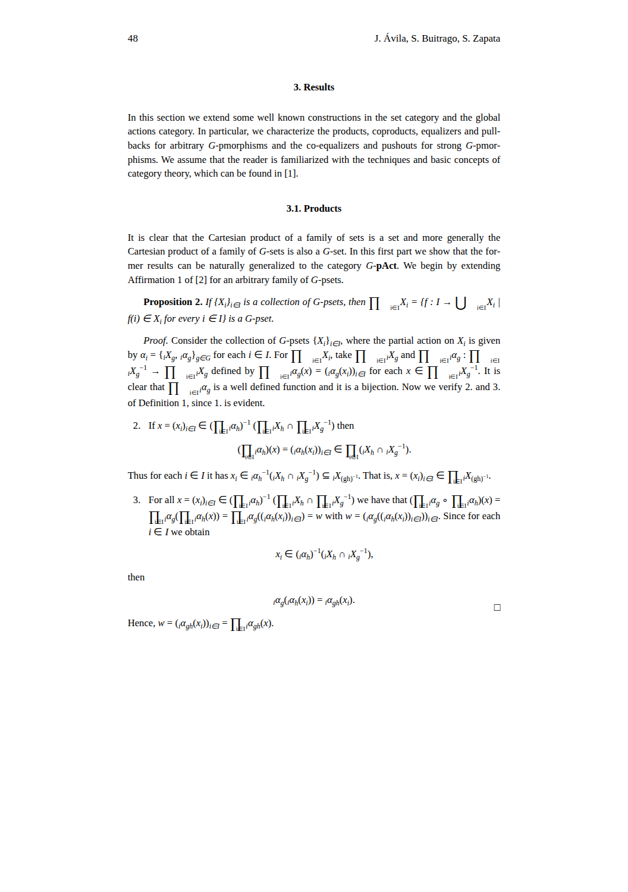48
J. Ávila, S. Buitrago, S. Zapata
3. Results
In this section we extend some well known constructions in the set category and the global actions category. In particular, we characterize the products, coproducts, equalizers and pullbacks for arbitrary G-pmorphisms and the co-equalizers and pushouts for strong G-pmorphisms. We assume that the reader is familiarized with the techniques and basic concepts of category theory, which can be found in [1].
3.1. Products
It is clear that the Cartesian product of a family of sets is a set and more generally the Cartesian product of a family of G-sets is also a G-set. In this first part we show that the former results can be naturally generalized to the category G-pAct. We begin by extending Affirmation 1 of [2] for an arbitrary family of G-psets.
Proposition 2. If {Xi}i∈I is a collection of G-psets, then ∏i∈I Xi = {f : I → ⋃i∈I Xi | f(i) ∈ Xi for every i ∈ I} is a G-pset.
Proof. Consider the collection of G-psets {Xi}i∈I, where the partial action on Xi is given by αi = {iXg, iαg}g∈G for each i ∈ I. For ∏i∈I Xi, take ∏i∈I iXg and ∏i∈I iαg : ∏i∈I iXg−1 → ∏i∈I iXg defined by ∏i∈I iαg(x) = (iαg(xi))i∈I for each x ∈ ∏i∈I iXg−1. It is clear that ∏i∈I iαg is a well defined function and it is a bijection. Now we verify 2. and 3. of Definition 1, since 1. is evident.
2. If x = (xi)i∈I ∈ (∏i∈I iαh)−1 (∏i∈I iXh ∩ ∏i∈I iXg−1) then
(∏i∈I iαh)(x) = (iαh(xi))i∈I ∈ ∏i∈I(iXh ∩ iXg−1).
Thus for each i ∈ I it has xi ∈ iαh−1(iXh ∩ iXg−1) ⊆ iX(gh)−1. That is, x = (xi)i∈I ∈ ∏i∈I iX(gh)−1.
3. For all x = (xi)i∈I ∈ (∏i∈I iαh)−1 (∏i∈I iXh ∩ ∏i∈I iXg−1) we have that (∏i∈I iαg ∘ ∏i∈I iαh)(x) = ∏i∈I iαg(∏i∈I iαh(x)) = ∏i∈I iαg((iαh(xi))i∈I) = w with w = (iαg((iαh(xi))i∈I))i∈I. Since for each i ∈ I we obtain
xi ∈ (iαh)−1(iXh ∩ iXg−1),
then
iαg(iαh(xi)) = iαgh(xi).
Hence, w = (iαgh(xi))i∈I = ∏i∈I iαgh(x).□